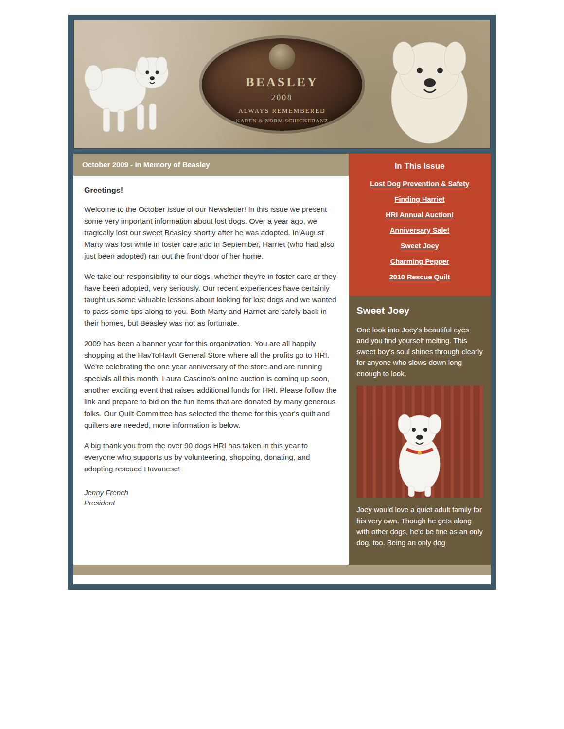BEASLEY
2008
ALWAYS REMEMBERED
KAREN & NORM SCHICKEDANZ
October 2009 - In Memory of Beasley
Greetings!
Welcome to the October issue of our Newsletter! In this issue we present some very important information about lost dogs. Over a year ago, we tragically lost our sweet Beasley shortly after he was adopted. In August Marty was lost while in foster care and in September, Harriet (who had also just been adopted) ran out the front door of her home.
We take our responsibility to our dogs, whether they're in foster care or they have been adopted, very seriously. Our recent experiences have certainly taught us some valuable lessons about looking for lost dogs and we wanted to pass some tips along to you. Both Marty and Harriet are safely back in their homes, but Beasley was not as fortunate.
2009 has been a banner year for this organization. You are all happily shopping at the HavToHavIt General Store where all the profits go to HRI. We're celebrating the one year anniversary of the store and are running specials all this month. Laura Cascino's online auction is coming up soon, another exciting event that raises additional funds for HRI. Please follow the link and prepare to bid on the fun items that are donated by many generous folks. Our Quilt Committee has selected the theme for this year's quilt and quilters are needed, more information is below.
A big thank you from the over 90 dogs HRI has taken in this year to everyone who supports us by volunteering, shopping, donating, and adopting rescued Havanese!
Jenny French
President
In This Issue
Lost Dog Prevention & Safety
Finding Harriet
HRI Annual Auction!
Anniversary Sale!
Sweet Joey
Charming Pepper
2010 Rescue Quilt
Sweet Joey
One look into Joey's beautiful eyes and you find yourself melting. This sweet boy's soul shines through clearly for anyone who slows down long enough to look.
Joey would love a quiet adult family for his very own. Though he gets along with other dogs, he'd be fine as an only dog, too. Being an only dog